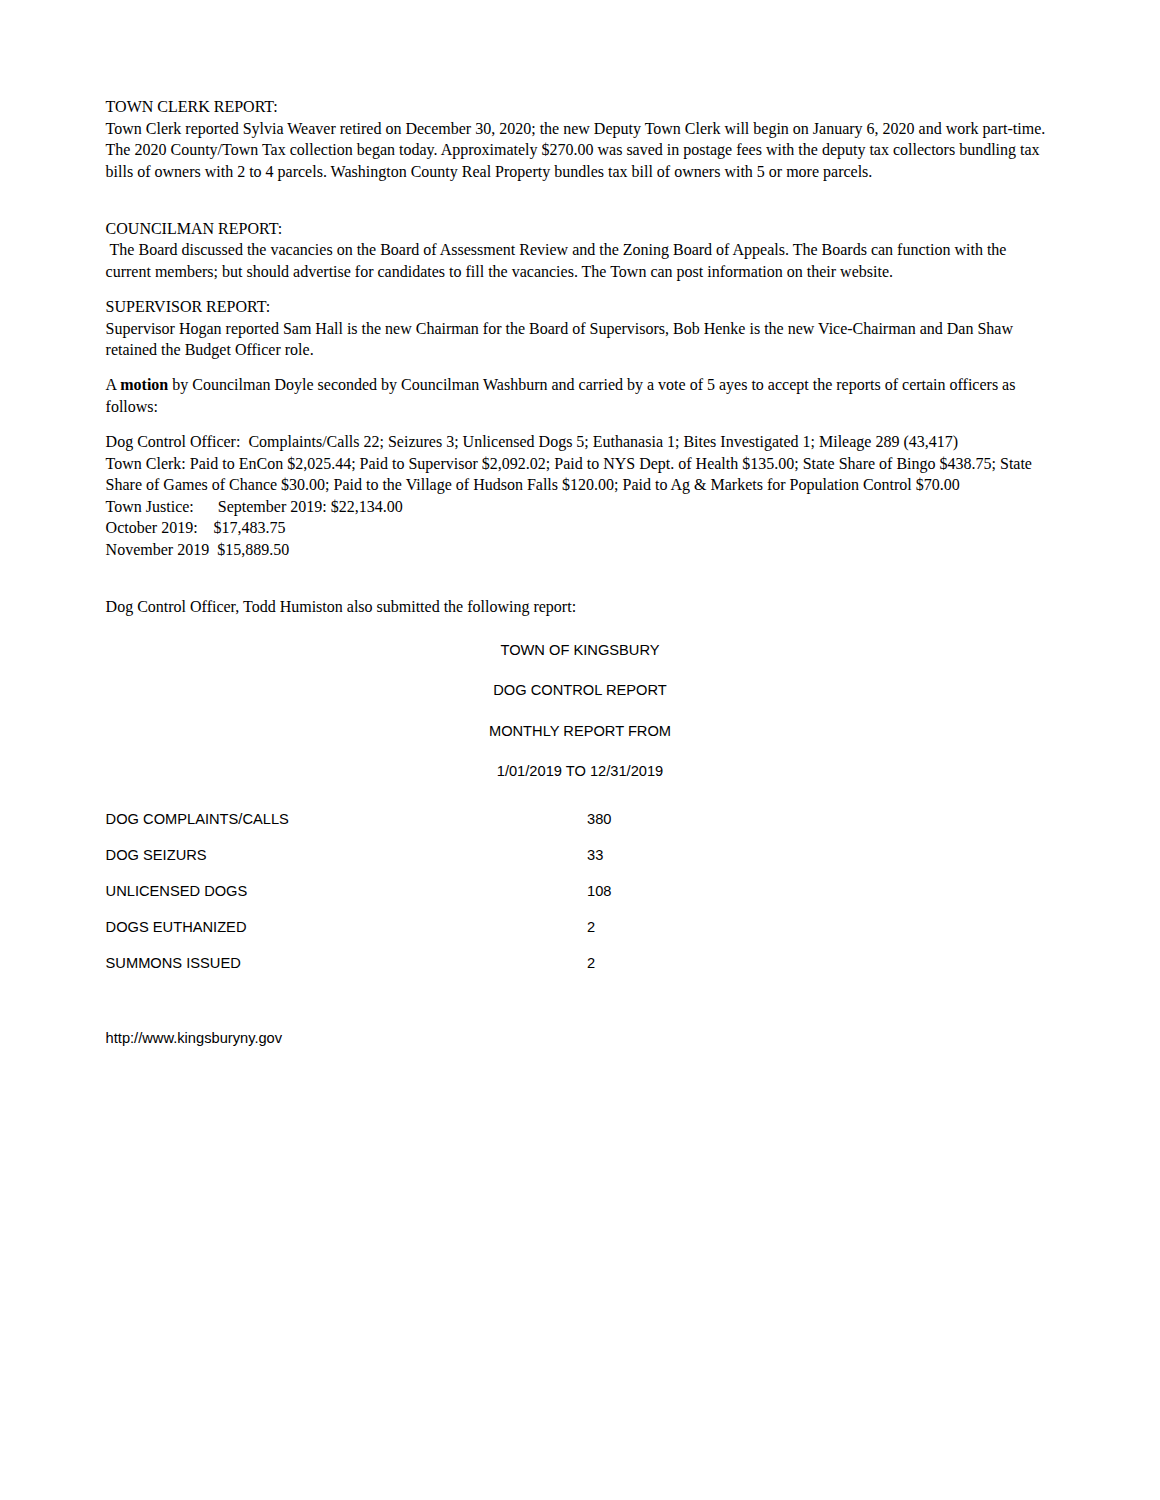TOWN CLERK REPORT:
Town Clerk reported Sylvia Weaver retired on December 30, 2020; the new Deputy Town Clerk will begin on January 6, 2020 and work part-time.
The 2020 County/Town Tax collection began today. Approximately $270.00 was saved in postage fees with the deputy tax collectors bundling tax bills of owners with 2 to 4 parcels. Washington County Real Property bundles tax bill of owners with 5 or more parcels.
COUNCILMAN REPORT:
The Board discussed the vacancies on the Board of Assessment Review and the Zoning Board of Appeals. The Boards can function with the current members; but should advertise for candidates to fill the vacancies. The Town can post information on their website.
SUPERVISOR REPORT:
Supervisor Hogan reported Sam Hall is the new Chairman for the Board of Supervisors, Bob Henke is the new Vice-Chairman and Dan Shaw retained the Budget Officer role.
A motion by Councilman Doyle seconded by Councilman Washburn and carried by a vote of 5 ayes to accept the reports of certain officers as follows:
Dog Control Officer: Complaints/Calls 22; Seizures 3; Unlicensed Dogs 5; Euthanasia 1; Bites Investigated 1; Mileage 289 (43,417)
Town Clerk: Paid to EnCon $2,025.44; Paid to Supervisor $2,092.02; Paid to NYS Dept. of Health $135.00; State Share of Bingo $438.75; State Share of Games of Chance $30.00; Paid to the Village of Hudson Falls $120.00; Paid to Ag & Markets for Population Control $70.00
Town Justice: September 2019: $22,134.00
October 2019: $17,483.75
November 2019 $15,889.50
Dog Control Officer, Todd Humiston also submitted the following report:
TOWN OF KINGSBURY
DOG CONTROL REPORT
MONTHLY REPORT FROM
1/01/2019 TO 12/31/2019
| DOG COMPLAINTS/CALLS | 380 |
| DOG SEIZURS | 33 |
| UNLICENSED DOGS | 108 |
| DOGS EUTHANIZED | 2 |
| SUMMONS ISSUED | 2 |
http://www.kingsburyny.gov